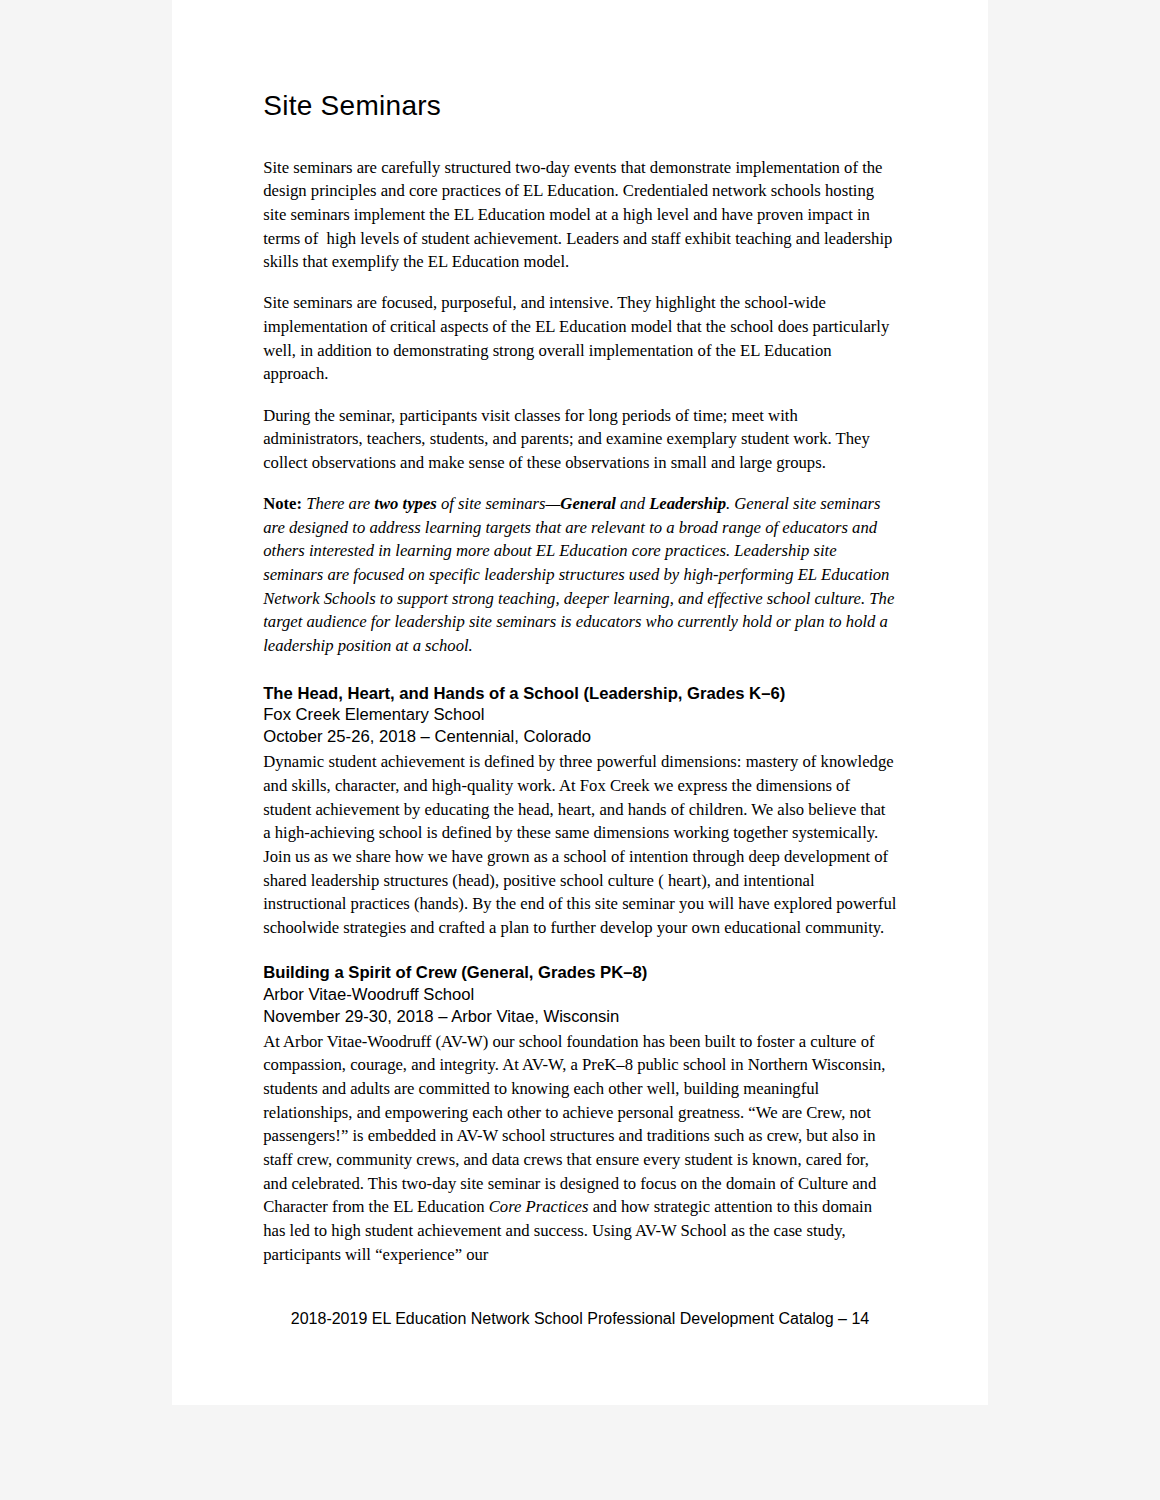Site Seminars
Site seminars are carefully structured two-day events that demonstrate implementation of the design principles and core practices of EL Education. Credentialed network schools hosting site seminars implement the EL Education model at a high level and have proven impact in terms of high levels of student achievement. Leaders and staff exhibit teaching and leadership skills that exemplify the EL Education model.
Site seminars are focused, purposeful, and intensive. They highlight the school-wide implementation of critical aspects of the EL Education model that the school does particularly well, in addition to demonstrating strong overall implementation of the EL Education approach.
During the seminar, participants visit classes for long periods of time; meet with administrators, teachers, students, and parents; and examine exemplary student work. They collect observations and make sense of these observations in small and large groups.
Note: There are two types of site seminars—General and Leadership. General site seminars are designed to address learning targets that are relevant to a broad range of educators and others interested in learning more about EL Education core practices. Leadership site seminars are focused on specific leadership structures used by high-performing EL Education Network Schools to support strong teaching, deeper learning, and effective school culture. The target audience for leadership site seminars is educators who currently hold or plan to hold a leadership position at a school.
The Head, Heart, and Hands of a School (Leadership, Grades K–6)
Fox Creek Elementary School
October 25-26, 2018 – Centennial, Colorado
Dynamic student achievement is defined by three powerful dimensions: mastery of knowledge and skills, character, and high-quality work. At Fox Creek we express the dimensions of student achievement by educating the head, heart, and hands of children. We also believe that a high-achieving school is defined by these same dimensions working together systemically. Join us as we share how we have grown as a school of intention through deep development of shared leadership structures (head), positive school culture ( heart), and intentional instructional practices (hands). By the end of this site seminar you will have explored powerful schoolwide strategies and crafted a plan to further develop your own educational community.
Building a Spirit of Crew (General, Grades PK–8)
Arbor Vitae-Woodruff School
November 29-30, 2018 – Arbor Vitae, Wisconsin
At Arbor Vitae-Woodruff (AV-W) our school foundation has been built to foster a culture of compassion, courage, and integrity. At AV-W, a PreK–8 public school in Northern Wisconsin, students and adults are committed to knowing each other well, building meaningful relationships, and empowering each other to achieve personal greatness. “We are Crew, not passengers!” is embedded in AV-W school structures and traditions such as crew, but also in staff crew, community crews, and data crews that ensure every student is known, cared for, and celebrated. This two-day site seminar is designed to focus on the domain of Culture and Character from the EL Education Core Practices and how strategic attention to this domain has led to high student achievement and success. Using AV-W School as the case study, participants will “experience” our
2018-2019 EL Education Network School Professional Development Catalog – 14